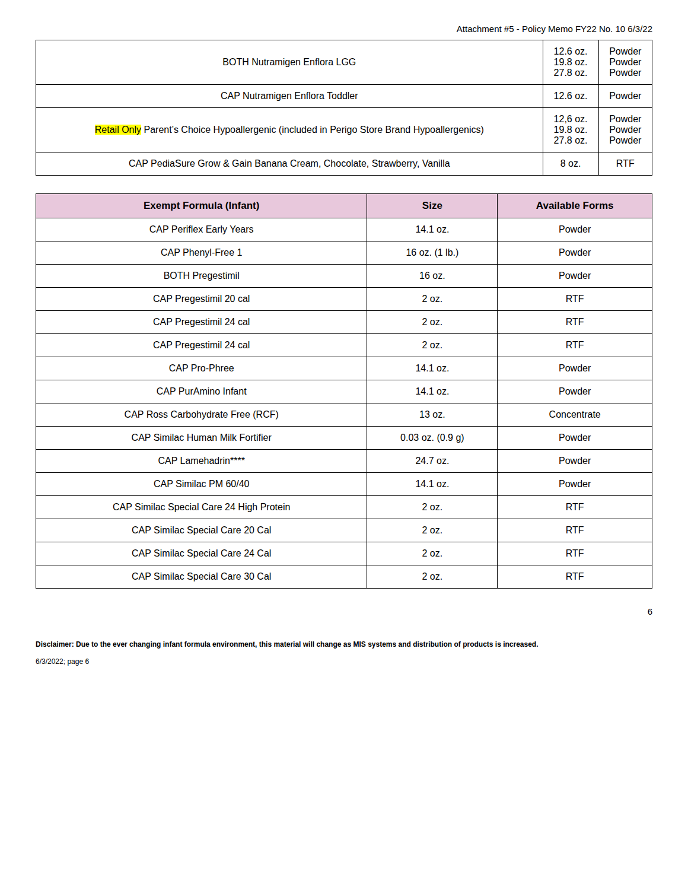Attachment #5 - Policy Memo FY22 No. 10 6/3/22
| BOTH Nutramigen Enflora LGG | 12.6 oz. 19.8 oz. 27.8 oz. | Powder Powder Powder |
| CAP Nutramigen Enflora Toddler | 12.6 oz. | Powder |
| Retail Only Parent’s Choice Hypoallergenic (included in Perigo Store Brand Hypoallergenics) | 12,6 oz. 19.8 oz. 27.8 oz. | Powder Powder Powder |
| CAP PediaSure Grow & Gain Banana Cream, Chocolate, Strawberry, Vanilla | 8 oz. | RTF |
| Exempt Formula (Infant) | Size | Available Forms |
| --- | --- | --- |
| CAP Periflex Early Years | 14.1 oz. | Powder |
| CAP Phenyl-Free 1 | 16 oz. (1 lb.) | Powder |
| BOTH Pregestimil | 16 oz. | Powder |
| CAP Pregestimil 20 cal | 2 oz. | RTF |
| CAP Pregestimil 24 cal | 2 oz. | RTF |
| CAP Pregestimil 24 cal | 2 oz. | RTF |
| CAP Pro-Phree | 14.1 oz. | Powder |
| CAP PurAmino Infant | 14.1 oz. | Powder |
| CAP Ross Carbohydrate Free (RCF) | 13 oz. | Concentrate |
| CAP Similac Human Milk Fortifier | 0.03 oz. (0.9 g) | Powder |
| CAP Lamehadrin**** | 24.7 oz. | Powder |
| CAP Similac PM 60/40 | 14.1 oz. | Powder |
| CAP Similac Special Care 24 High Protein | 2 oz. | RTF |
| CAP Similac Special Care 20 Cal | 2 oz. | RTF |
| CAP Similac Special Care 24 Cal | 2 oz. | RTF |
| CAP Similac Special Care 30 Cal | 2 oz. | RTF |
6
Disclaimer: Due to the ever changing infant formula environment, this material will change as MIS systems and distribution of products is increased.
6/3/2022; page 6